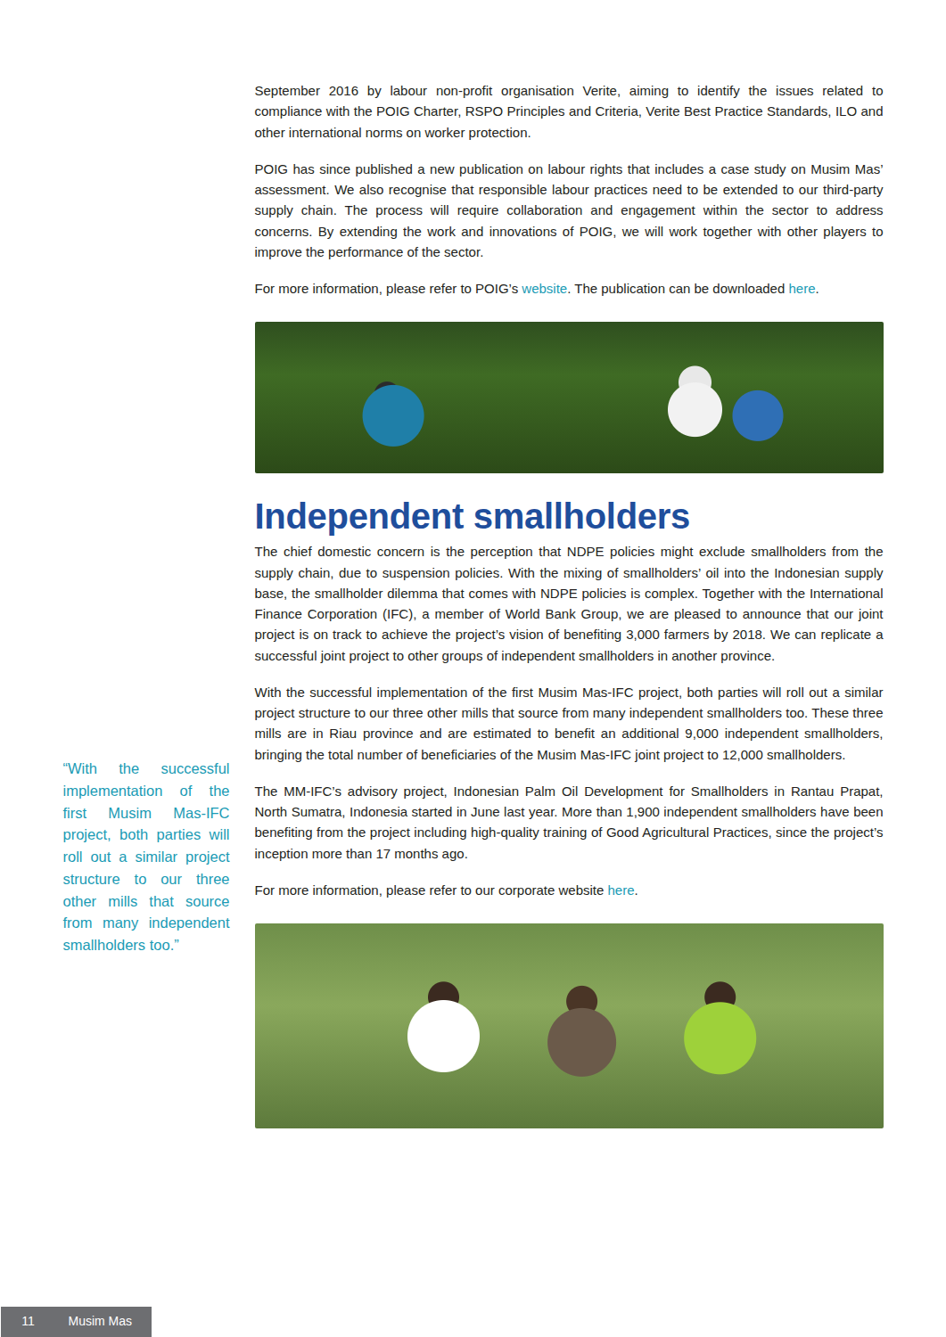“With the successful implementation of the first Musim Mas-IFC project, both parties will roll out a similar project structure to our three other mills that source from many independent smallholders too.”
September 2016 by labour non-profit organisation Verite, aiming to identify the issues related to compliance with the POIG Charter, RSPO Principles and Criteria, Verite Best Practice Standards, ILO and other international norms on worker protection.
POIG has since published a new publication on labour rights that includes a case study on Musim Mas’ assessment. We also recognise that responsible labour practices need to be extended to our third-party supply chain. The process will require collaboration and engagement within the sector to address concerns. By extending the work and innovations of POIG, we will work together with other players to improve the performance of the sector.
For more information, please refer to POIG’s website. The publication can be downloaded here.
Independent smallholders
The chief domestic concern is the perception that NDPE policies might exclude smallholders from the supply chain, due to suspension policies. With the mixing of smallholders’ oil into the Indonesian supply base, the smallholder dilemma that comes with NDPE policies is complex. Together with the International Finance Corporation (IFC), a member of World Bank Group, we are pleased to announce that our joint project is on track to achieve the project’s vision of benefiting 3,000 farmers by 2018. We can replicate a successful joint project to other groups of independent smallholders in another province.
With the successful implementation of the first Musim Mas-IFC project, both parties will roll out a similar project structure to our three other mills that source from many independent smallholders too. These three mills are in Riau province and are estimated to benefit an additional 9,000 independent smallholders, bringing the total number of beneficiaries of the Musim Mas-IFC joint project to 12,000 smallholders.
The MM-IFC’s advisory project, Indonesian Palm Oil Development for Smallholders in Rantau Prapat, North Sumatra, Indonesia started in June last year. More than 1,900 independent smallholders have been benefiting from the project including high-quality training of Good Agricultural Practices, since the project’s inception more than 17 months ago.
For more information, please refer to our corporate website here.
11
Musim Mas